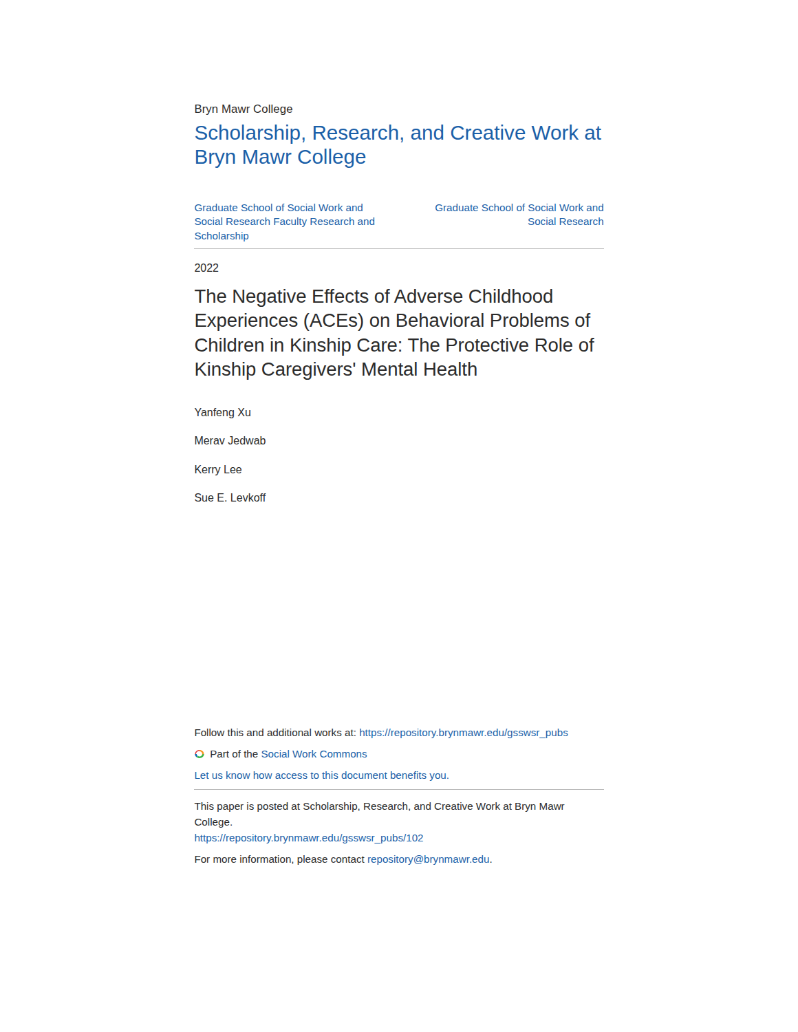Bryn Mawr College
Scholarship, Research, and Creative Work at Bryn Mawr College
Graduate School of Social Work and Social Research Faculty Research and Scholarship
Graduate School of Social Work and Social Research
2022
The Negative Effects of Adverse Childhood Experiences (ACEs) on Behavioral Problems of Children in Kinship Care: The Protective Role of Kinship Caregivers' Mental Health
Yanfeng Xu
Merav Jedwab
Kerry Lee
Sue E. Levkoff
Follow this and additional works at: https://repository.brynmawr.edu/gsswsr_pubs
Part of the Social Work Commons
Let us know how access to this document benefits you.
This paper is posted at Scholarship, Research, and Creative Work at Bryn Mawr College.
https://repository.brynmawr.edu/gsswsr_pubs/102
For more information, please contact repository@brynmawr.edu.